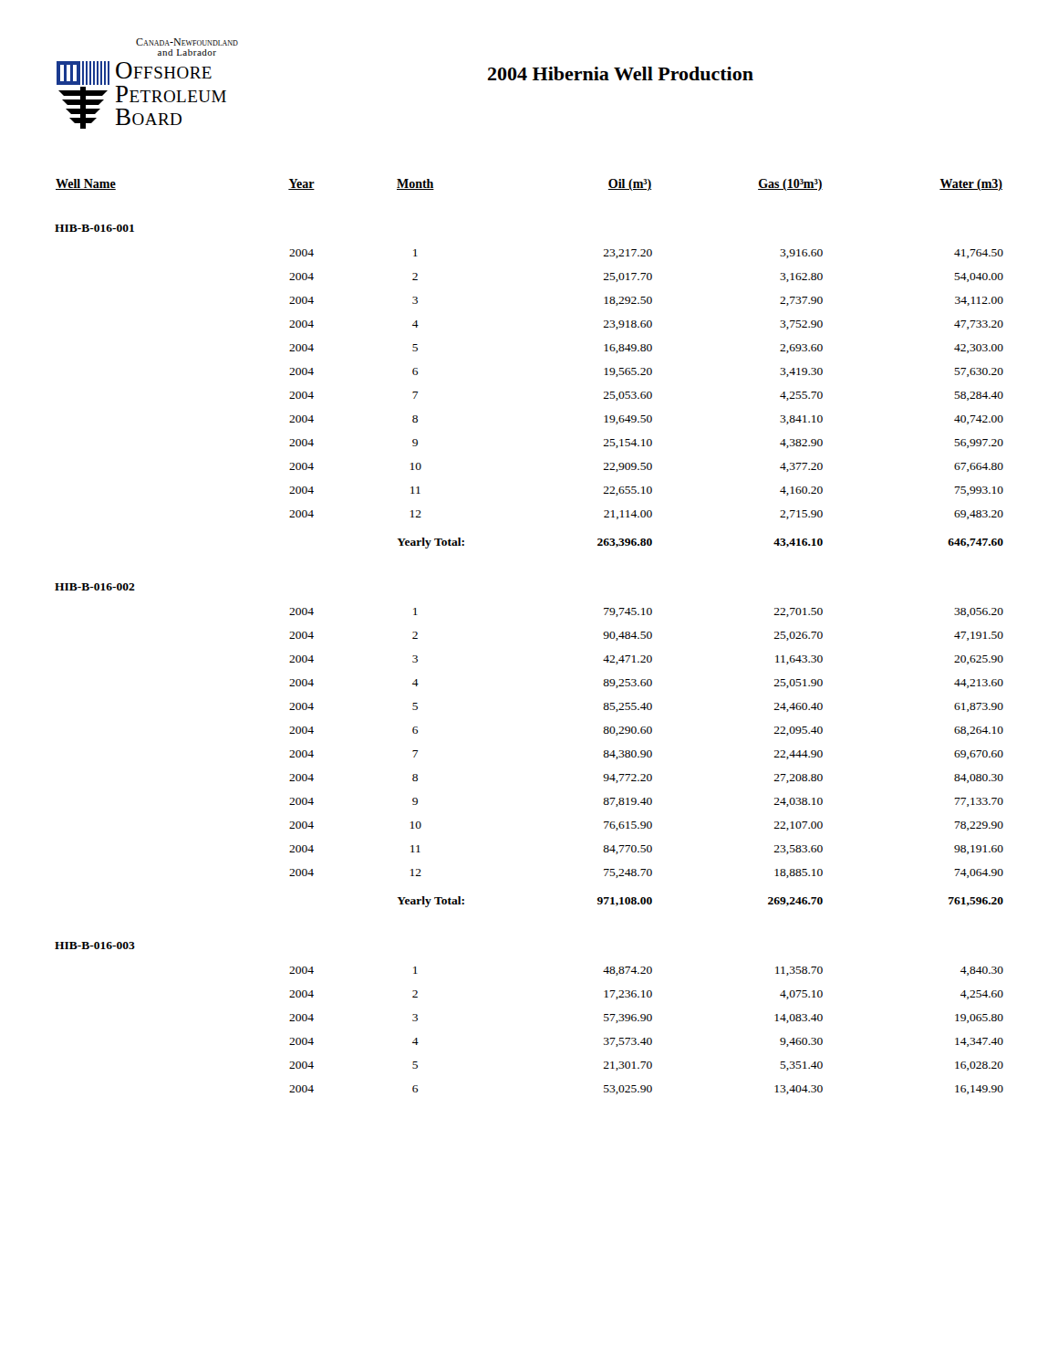Canada-Newfoundland
and Labrador
Offshore
Petroleum
Board
2004 Hibernia Well Production
| Well Name | Year | Month | Oil (m³) | Gas (10³m³) | Water (m3) |
| --- | --- | --- | --- | --- | --- |
| HIB-B-016-001 |
| | 2004 | 1 | 23,217.20 | 3,916.60 | 41,764.50 |
| | 2004 | 2 | 25,017.70 | 3,162.80 | 54,040.00 |
| | 2004 | 3 | 18,292.50 | 2,737.90 | 34,112.00 |
| | 2004 | 4 | 23,918.60 | 3,752.90 | 47,733.20 |
| | 2004 | 5 | 16,849.80 | 2,693.60 | 42,303.00 |
| | 2004 | 6 | 19,565.20 | 3,419.30 | 57,630.20 |
| | 2004 | 7 | 25,053.60 | 4,255.70 | 58,284.40 |
| | 2004 | 8 | 19,649.50 | 3,841.10 | 40,742.00 |
| | 2004 | 9 | 25,154.10 | 4,382.90 | 56,997.20 |
| | 2004 | 10 | 22,909.50 | 4,377.20 | 67,664.80 |
| | 2004 | 11 | 22,655.10 | 4,160.20 | 75,993.10 |
| | 2004 | 12 | 21,114.00 | 2,715.90 | 69,483.20 |
| | | Yearly Total: | 263,396.80 | 43,416.10 | 646,747.60 |
| HIB-B-016-002 |
| | 2004 | 1 | 79,745.10 | 22,701.50 | 38,056.20 |
| | 2004 | 2 | 90,484.50 | 25,026.70 | 47,191.50 |
| | 2004 | 3 | 42,471.20 | 11,643.30 | 20,625.90 |
| | 2004 | 4 | 89,253.60 | 25,051.90 | 44,213.60 |
| | 2004 | 5 | 85,255.40 | 24,460.40 | 61,873.90 |
| | 2004 | 6 | 80,290.60 | 22,095.40 | 68,264.10 |
| | 2004 | 7 | 84,380.90 | 22,444.90 | 69,670.60 |
| | 2004 | 8 | 94,772.20 | 27,208.80 | 84,080.30 |
| | 2004 | 9 | 87,819.40 | 24,038.10 | 77,133.70 |
| | 2004 | 10 | 76,615.90 | 22,107.00 | 78,229.90 |
| | 2004 | 11 | 84,770.50 | 23,583.60 | 98,191.60 |
| | 2004 | 12 | 75,248.70 | 18,885.10 | 74,064.90 |
| | | Yearly Total: | 971,108.00 | 269,246.70 | 761,596.20 |
| HIB-B-016-003 |
| | 2004 | 1 | 48,874.20 | 11,358.70 | 4,840.30 |
| | 2004 | 2 | 17,236.10 | 4,075.10 | 4,254.60 |
| | 2004 | 3 | 57,396.90 | 14,083.40 | 19,065.80 |
| | 2004 | 4 | 37,573.40 | 9,460.30 | 14,347.40 |
| | 2004 | 5 | 21,301.70 | 5,351.40 | 16,028.20 |
| | 2004 | 6 | 53,025.90 | 13,404.30 | 16,149.90 |